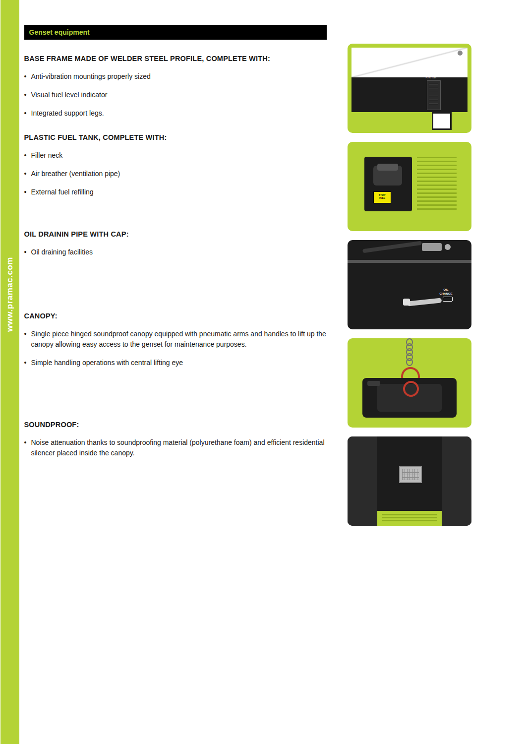www.pramac.com
Genset equipment
BASE FRAME MADE OF WELDER STEEL PROFILE, COMPLETE WITH:
Anti-vibration mountings properly sized
Visual fuel level indicator
Integrated support legs.
PLASTIC FUEL TANK, COMPLETE WITH:
Filler neck
Air breather (ventilation pipe)
External fuel refilling
OIL DRAININ PIPE WITH CAP:
Oil draining facilities
CANOPY:
Single piece hinged soundproof canopy equipped with pneumatic arms and handles to lift up the canopy allowing easy access to the genset for maintenance purposes.
Simple handling operations with central lifting eye
SOUNDPROOF:
Noise attenuation thanks to soundproofing material (polyurethane foam) and efficient residential silencer placed inside the canopy.
FUEL GAS
STOP
FUEL
OIL
CHANGE